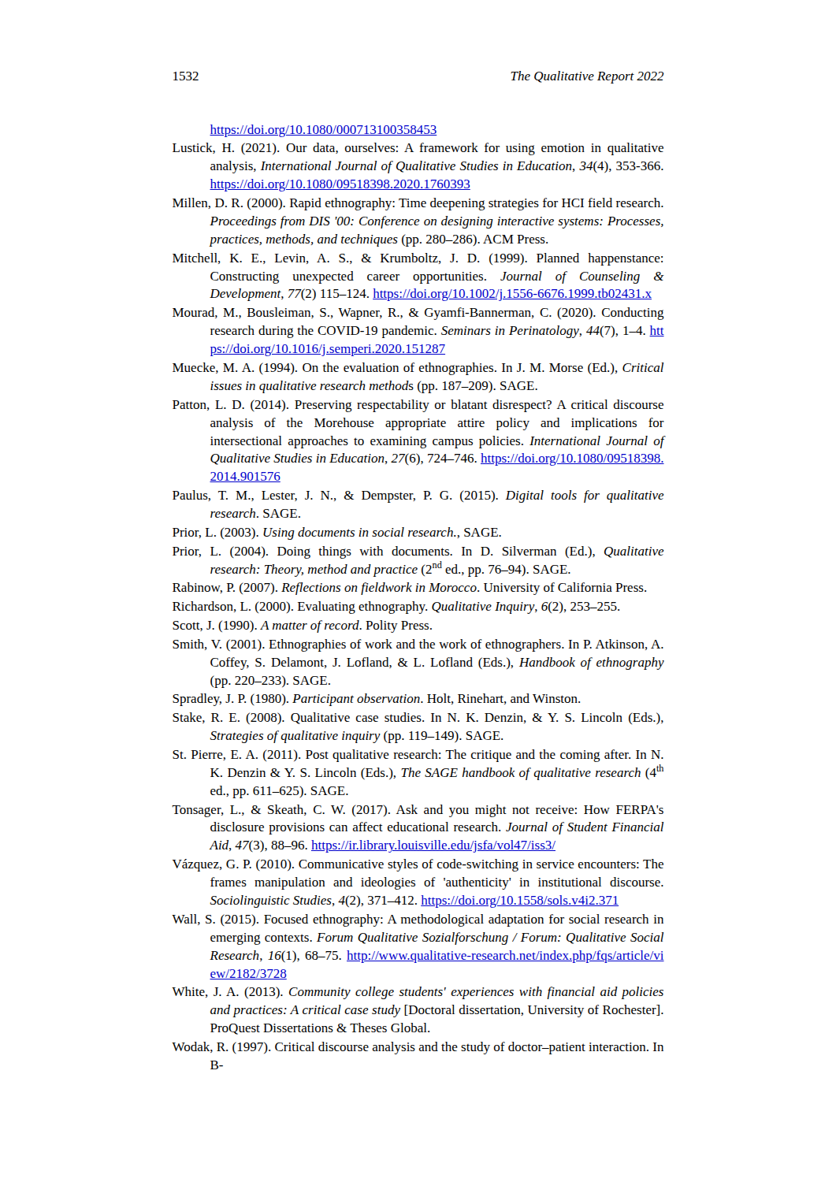1532 The Qualitative Report 2022
https://doi.org/10.1080/000713100358453
Lustick, H. (2021). Our data, ourselves: A framework for using emotion in qualitative analysis, International Journal of Qualitative Studies in Education, 34(4), 353-366. https://doi.org/10.1080/09518398.2020.1760393
Millen, D. R. (2000). Rapid ethnography: Time deepening strategies for HCI field research. Proceedings from DIS '00: Conference on designing interactive systems: Processes, practices, methods, and techniques (pp. 280–286). ACM Press.
Mitchell, K. E., Levin, A. S., & Krumboltz, J. D. (1999). Planned happenstance: Constructing unexpected career opportunities. Journal of Counseling & Development, 77(2) 115–124. https://doi.org/10.1002/j.1556-6676.1999.tb02431.x
Mourad, M., Bousleiman, S., Wapner, R., & Gyamfi-Bannerman, C. (2020). Conducting research during the COVID-19 pandemic. Seminars in Perinatology, 44(7), 1–4. https://doi.org/10.1016/j.semperi.2020.151287
Muecke, M. A. (1994). On the evaluation of ethnographies. In J. M. Morse (Ed.), Critical issues in qualitative research methods (pp. 187–209). SAGE.
Patton, L. D. (2014). Preserving respectability or blatant disrespect? A critical discourse analysis of the Morehouse appropriate attire policy and implications for intersectional approaches to examining campus policies. International Journal of Qualitative Studies in Education, 27(6), 724–746. https://doi.org/10.1080/09518398.2014.901576
Paulus, T. M., Lester, J. N., & Dempster, P. G. (2015). Digital tools for qualitative research. SAGE.
Prior, L. (2003). Using documents in social research., SAGE.
Prior, L. (2004). Doing things with documents. In D. Silverman (Ed.), Qualitative research: Theory, method and practice (2nd ed., pp. 76–94). SAGE.
Rabinow, P. (2007). Reflections on fieldwork in Morocco. University of California Press.
Richardson, L. (2000). Evaluating ethnography. Qualitative Inquiry, 6(2), 253–255.
Scott, J. (1990). A matter of record. Polity Press.
Smith, V. (2001). Ethnographies of work and the work of ethnographers. In P. Atkinson, A. Coffey, S. Delamont, J. Lofland, & L. Lofland (Eds.), Handbook of ethnography (pp. 220–233). SAGE.
Spradley, J. P. (1980). Participant observation. Holt, Rinehart, and Winston.
Stake, R. E. (2008). Qualitative case studies. In N. K. Denzin, & Y. S. Lincoln (Eds.), Strategies of qualitative inquiry (pp. 119–149). SAGE.
St. Pierre, E. A. (2011). Post qualitative research: The critique and the coming after. In N. K. Denzin & Y. S. Lincoln (Eds.), The SAGE handbook of qualitative research (4th ed., pp. 611–625). SAGE.
Tonsager, L., & Skeath, C. W. (2017). Ask and you might not receive: How FERPA's disclosure provisions can affect educational research. Journal of Student Financial Aid, 47(3), 88–96. https://ir.library.louisville.edu/jsfa/vol47/iss3/
Vázquez, G. P. (2010). Communicative styles of code-switching in service encounters: The frames manipulation and ideologies of 'authenticity' in institutional discourse. Sociolinguistic Studies, 4(2), 371–412. https://doi.org/10.1558/sols.v4i2.371
Wall, S. (2015). Focused ethnography: A methodological adaptation for social research in emerging contexts. Forum Qualitative Sozialforschung / Forum: Qualitative Social Research, 16(1), 68–75. http://www.qualitative-research.net/index.php/fqs/article/view/2182/3728
White, J. A. (2013). Community college students' experiences with financial aid policies and practices: A critical case study [Doctoral dissertation, University of Rochester]. ProQuest Dissertations & Theses Global.
Wodak, R. (1997). Critical discourse analysis and the study of doctor–patient interaction. In B-